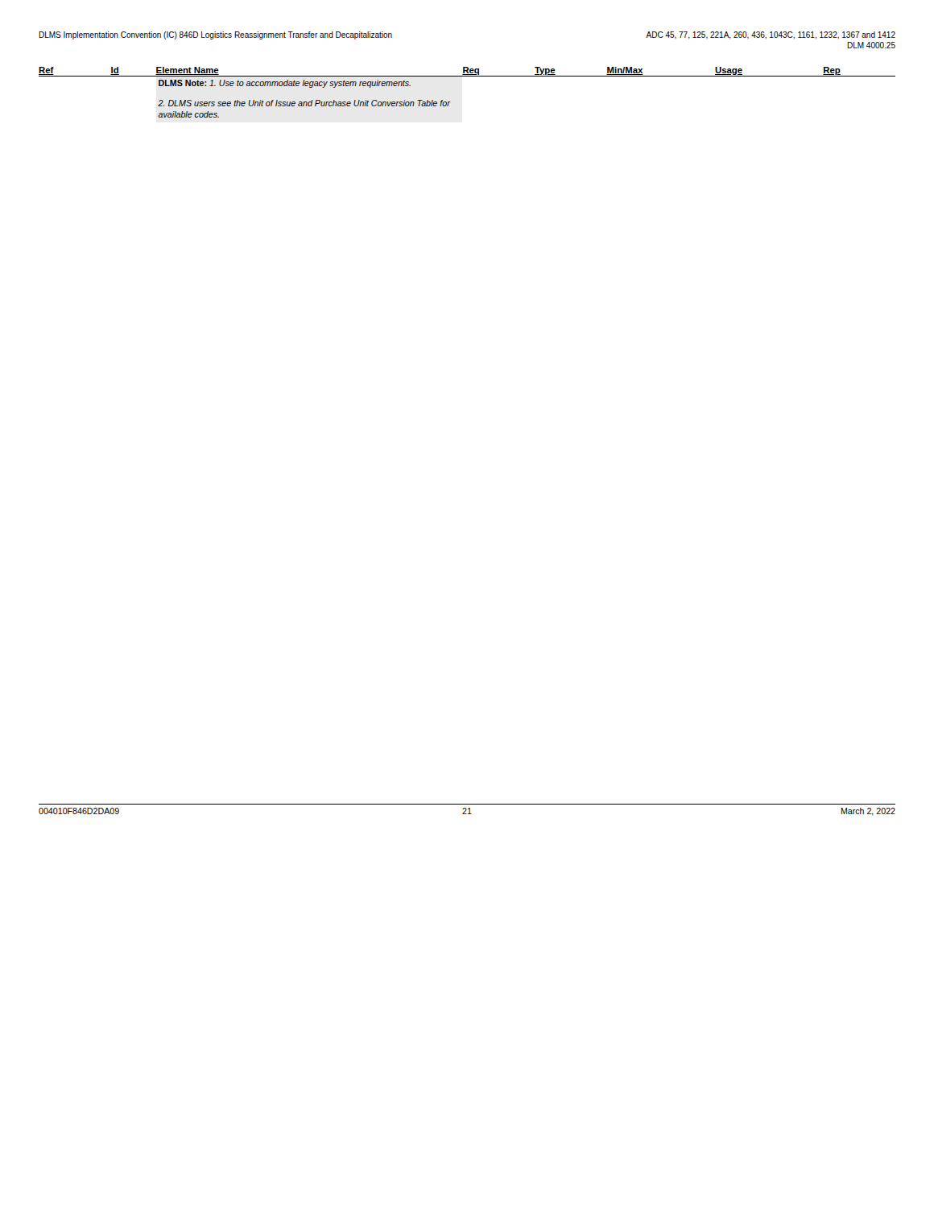DLMS Implementation Convention (IC) 846D Logistics Reassignment Transfer and Decapitalization
ADC 45, 77, 125, 221A, 260, 436, 1043C, 1161, 1232, 1367 and 1412
DLM 4000.25
| Ref | Id | Element Name | Req | Type | Min/Max | Usage | Rep |
| --- | --- | --- | --- | --- | --- | --- | --- |
| | | DLMS Note: 1. Use to accommodate legacy system requirements. 2. DLMS users see the Unit of Issue and Purchase Unit Conversion Table for available codes. | | | | | |
004010F846D2DA09 21 March 2, 2022